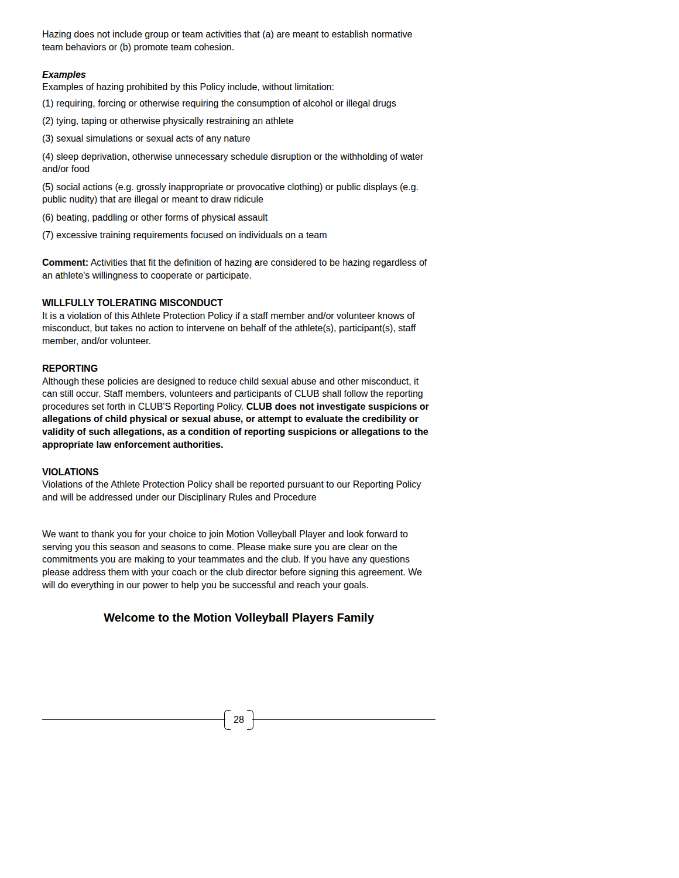Hazing does not include group or team activities that (a) are meant to establish normative team behaviors or (b) promote team cohesion.
Examples
Examples of hazing prohibited by this Policy include, without limitation:
(1) requiring, forcing or otherwise requiring the consumption of alcohol or illegal drugs
(2) tying, taping or otherwise physically restraining an athlete
(3) sexual simulations or sexual acts of any nature
(4) sleep deprivation, otherwise unnecessary schedule disruption or the withholding of water and/or food
(5) social actions (e.g. grossly inappropriate or provocative clothing) or public displays (e.g. public nudity) that are illegal or meant to draw ridicule
(6) beating, paddling or other forms of physical assault
(7) excessive training requirements focused on individuals on a team
Comment: Activities that fit the definition of hazing are considered to be hazing regardless of an athlete's willingness to cooperate or participate.
WILLFULLY TOLERATING MISCONDUCT
It is a violation of this Athlete Protection Policy if a staff member and/or volunteer knows of misconduct, but takes no action to intervene on behalf of the athlete(s), participant(s), staff member, and/or volunteer.
REPORTING
Although these policies are designed to reduce child sexual abuse and other misconduct, it can still occur. Staff members, volunteers and participants of CLUB shall follow the reporting procedures set forth in CLUB'S Reporting Policy. CLUB does not investigate suspicions or allegations of child physical or sexual abuse, or attempt to evaluate the credibility or validity of such allegations, as a condition of reporting suspicions or allegations to the appropriate law enforcement authorities.
VIOLATIONS
Violations of the Athlete Protection Policy shall be reported pursuant to our Reporting Policy and will be addressed under our Disciplinary Rules and Procedure
We want to thank you for your choice to join Motion Volleyball Player and look forward to serving you this season and seasons to come. Please make sure you are clear on the commitments you are making to your teammates and the club. If you have any questions please address them with your coach or the club director before signing this agreement. We will do everything in our power to help you be successful and reach your goals.
Welcome to the Motion Volleyball Players Family
28